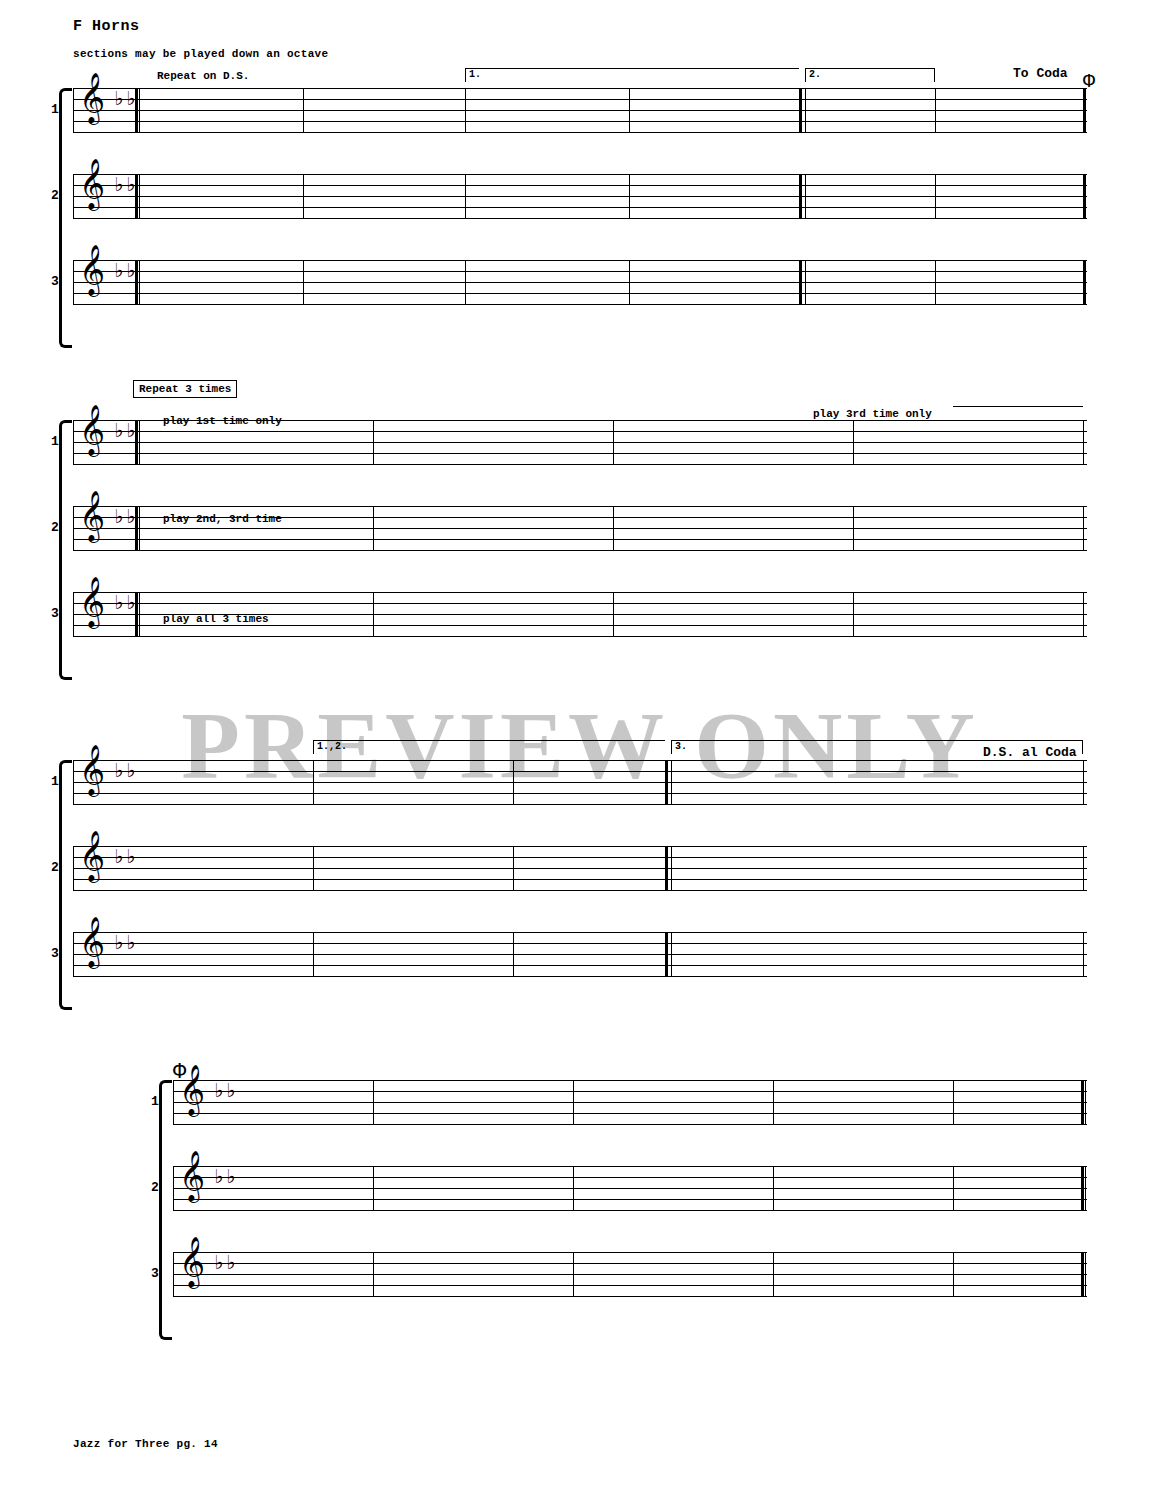F Horns
sections may be played down an octave
Repeat on D.S.
To Coda
Φ
1 𝄞 ♭♭
1.
2.
2 𝄞 ♭♭
3 𝄞 ♭♭
Repeat 3 times
play 1st time only
play 3rd time only
play 2nd, 3rd time
play all 3 times
1 𝄞 ♭♭
2 𝄞 ♭♭
3 𝄞 ♭♭
PREVIEW ONLY
D.S. al Coda
1 𝄞 ♭♭
1.,2.
3.
2 𝄞 ♭♭
3 𝄞 ♭♭
Φ
1 𝄞 ♭♭
2 𝄞 ♭♭
3 𝄞 ♭♭
Jazz for Three pg. 14